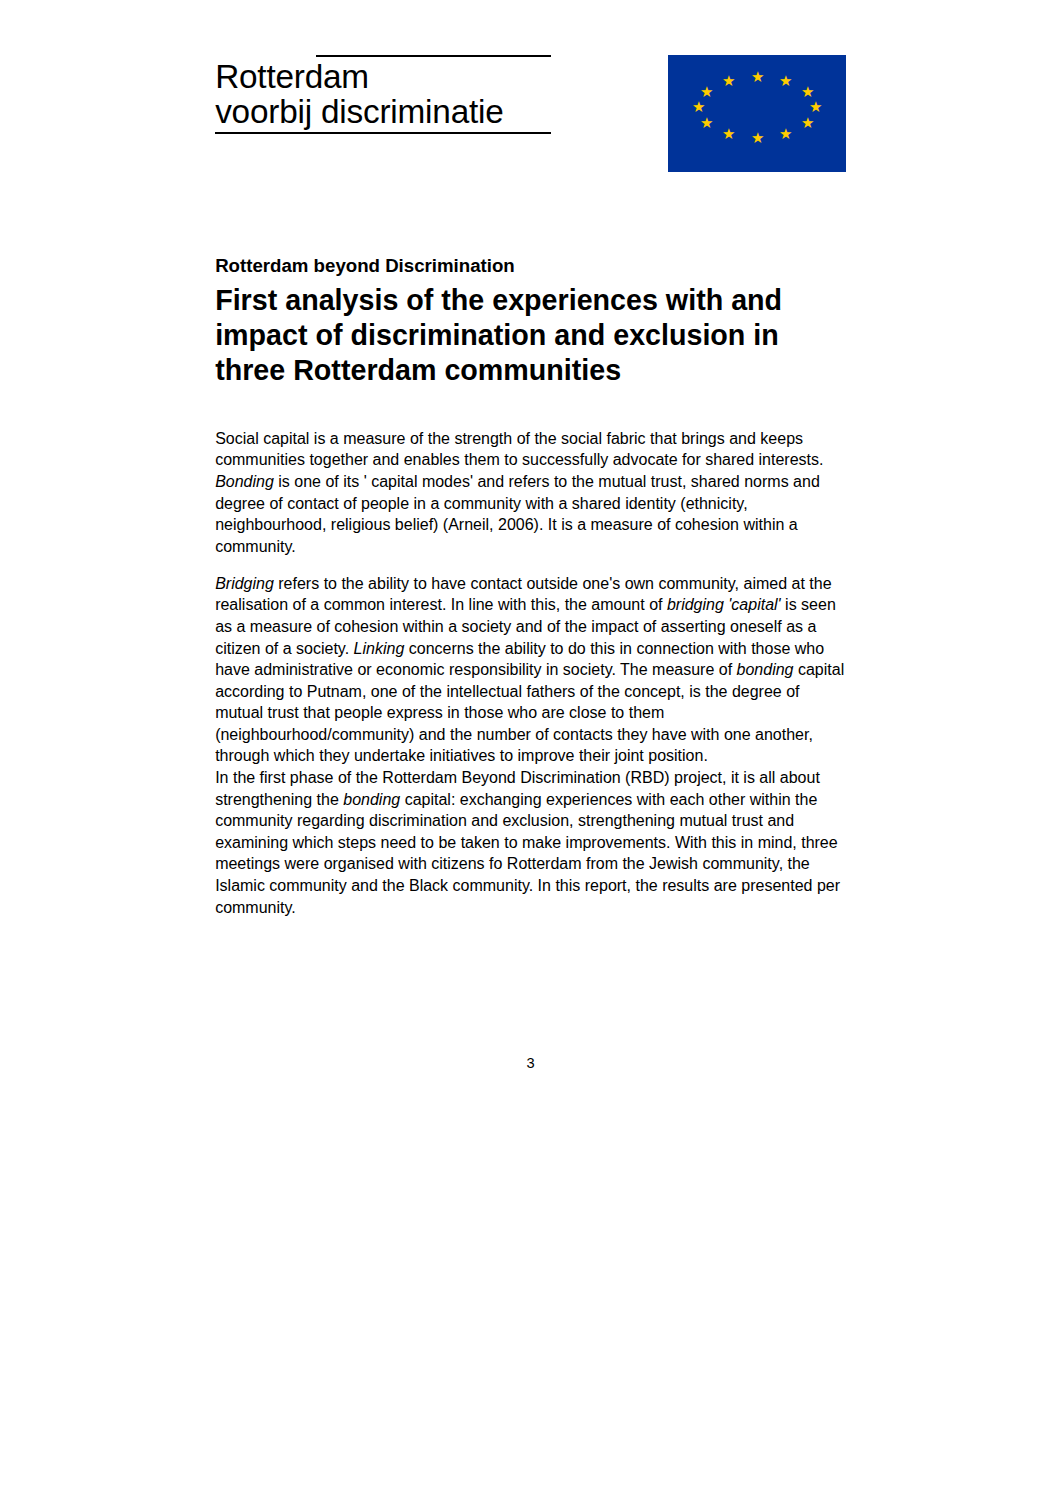Rotterdam
voorbij discriminatie
★ ★ ★ ★ ★ ★ ★ ★ ★ ★ ★ ★
Rotterdam beyond Discrimination
First analysis of the experiences with and impact of discrimination and exclusion in three Rotterdam communities
Social capital is a measure of the strength of the social fabric that brings and keeps communities together and enables them to successfully advocate for shared interests. Bonding is one of its ' capital modes' and refers to the mutual trust, shared norms and degree of contact of people in a community with a shared identity (ethnicity, neighbourhood, religious belief) (Arneil, 2006). It is a measure of cohesion within a community.
Bridging refers to the ability to have contact outside one's own community, aimed at the realisation of a common interest. In line with this, the amount of bridging 'capital' is seen as a measure of cohesion within a society and of the impact of asserting oneself as a citizen of a society. Linking concerns the ability to do this in connection with those who have administrative or economic responsibility in society. The measure of bonding capital according to Putnam, one of the intellectual fathers of the concept, is the degree of mutual trust that people express in those who are close to them (neighbourhood/community) and the number of contacts they have with one another, through which they undertake initiatives to improve their joint position.
In the first phase of the Rotterdam Beyond Discrimination (RBD) project, it is all about strengthening the bonding capital: exchanging experiences with each other within the community regarding discrimination and exclusion, strengthening mutual trust and examining which steps need to be taken to make improvements. With this in mind, three meetings were organised with citizens fo Rotterdam from the Jewish community, the Islamic community and the Black community. In this report, the results are presented per community.
3